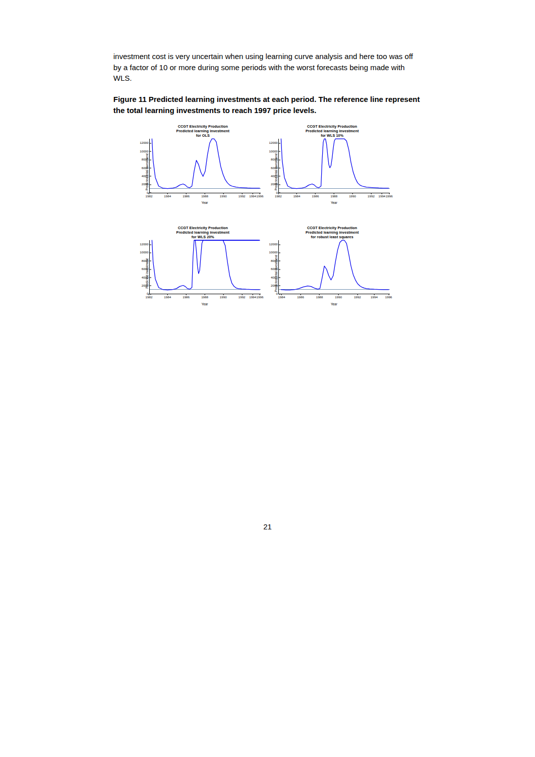investment cost is very uncertain when using learning curve analysis and here too was off by a factor of 10 or more during some periods with the worst forecasts being made with WLS.
Figure 11 Predicted learning investments at each period. The reference line represent the total learning investments to reach 1997 price levels.
CCGT Electricity Production
Predicted learning investment
for OLS
Predicted total investment
0
2000
4000
6000
8000
10000
12000
1982
1984
1986
1988
1990
1992
1994
1996
Year
CCGT Electricity Production
Predicted learning investment
for WLS 10%
Predicted total investment
0
2000
4000
6000
8000
10000
12000
1982
1984
1986
1988
1990
1992
1994
1996
Year
CCGT Electricity Production
Predicted learning investment
for WLS 20%
Predicted investment
0
2000
4000
6000
8000
10000
12000
1982
1984
1986
1988
1990
1992
1994
1996
Year
CCGT Electricity Production
Predicted learning investment
for robust least squares
Predicted total investment
0
2000
4000
6000
8000
10000
12000
1984
1986
1988
1990
1992
1994
1996
Year
21